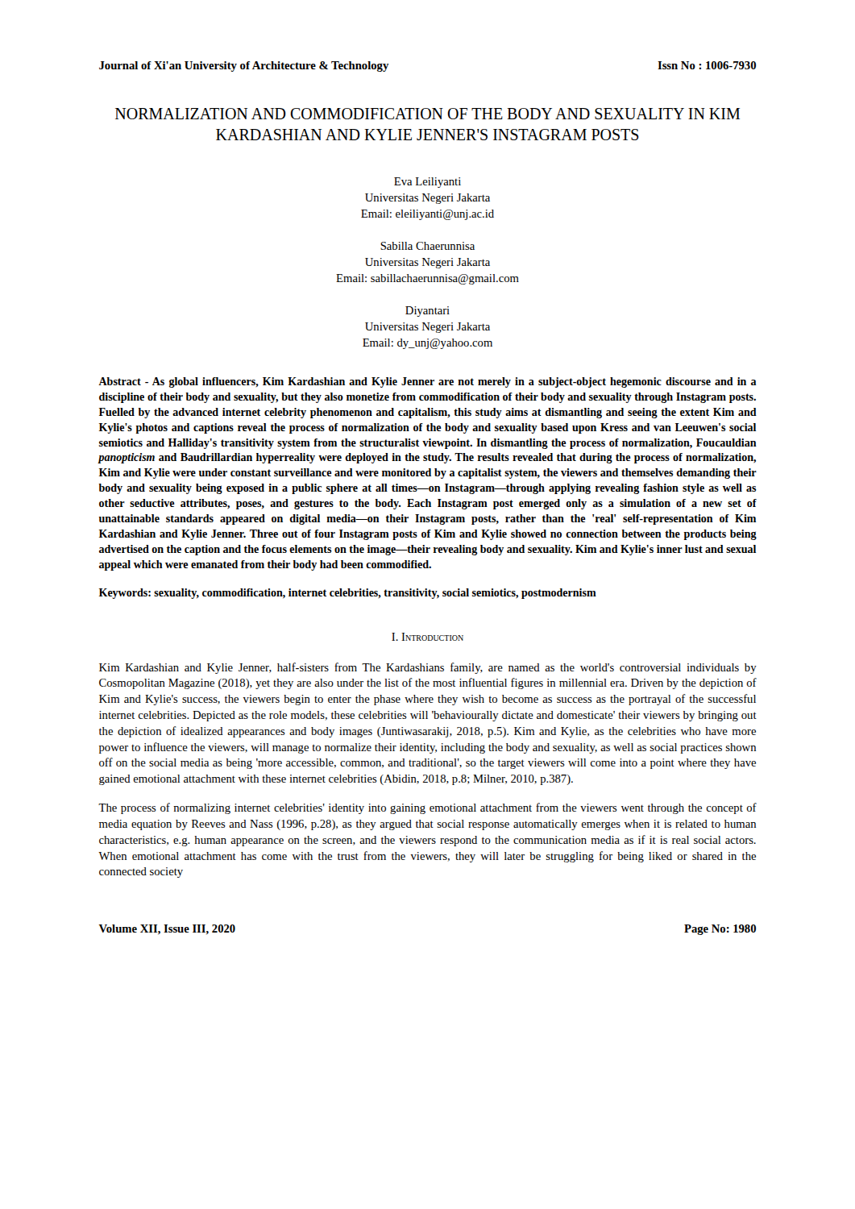Journal of Xi'an University of Architecture & Technology Issn No : 1006-7930
Normalization and Commodification of the Body and Sexuality in Kim Kardashian and Kylie Jenner's Instagram Posts
Eva Leiliyanti Universitas Negeri Jakarta Email: eleiliyanti@unj.ac.id
Sabilla Chaerunnisa Universitas Negeri Jakarta Email: sabillachaerunnisa@gmail.com
Diyantari Universitas Negeri Jakarta Email: dy_unj@yahoo.com
Abstract - As global influencers, Kim Kardashian and Kylie Jenner are not merely in a subject-object hegemonic discourse and in a discipline of their body and sexuality, but they also monetize from commodification of their body and sexuality through Instagram posts. Fuelled by the advanced internet celebrity phenomenon and capitalism, this study aims at dismantling and seeing the extent Kim and Kylie's photos and captions reveal the process of normalization of the body and sexuality based upon Kress and van Leeuwen's social semiotics and Halliday's transitivity system from the structuralist viewpoint. In dismantling the process of normalization, Foucauldian panopticism and Baudrillardian hyperreality were deployed in the study. The results revealed that during the process of normalization, Kim and Kylie were under constant surveillance and were monitored by a capitalist system, the viewers and themselves demanding their body and sexuality being exposed in a public sphere at all times—on Instagram—through applying revealing fashion style as well as other seductive attributes, poses, and gestures to the body. Each Instagram post emerged only as a simulation of a new set of unattainable standards appeared on digital media—on their Instagram posts, rather than the 'real' self-representation of Kim Kardashian and Kylie Jenner. Three out of four Instagram posts of Kim and Kylie showed no connection between the products being advertised on the caption and the focus elements on the image—their revealing body and sexuality. Kim and Kylie's inner lust and sexual appeal which were emanated from their body had been commodified.
Keywords: sexuality, commodification, internet celebrities, transitivity, social semiotics, postmodernism
I. Introduction
Kim Kardashian and Kylie Jenner, half-sisters from The Kardashians family, are named as the world's controversial individuals by Cosmopolitan Magazine (2018), yet they are also under the list of the most influential figures in millennial era. Driven by the depiction of Kim and Kylie's success, the viewers begin to enter the phase where they wish to become as success as the portrayal of the successful internet celebrities. Depicted as the role models, these celebrities will 'behaviourally dictate and domesticate' their viewers by bringing out the depiction of idealized appearances and body images (Juntiwasarakij, 2018, p.5). Kim and Kylie, as the celebrities who have more power to influence the viewers, will manage to normalize their identity, including the body and sexuality, as well as social practices shown off on the social media as being 'more accessible, common, and traditional', so the target viewers will come into a point where they have gained emotional attachment with these internet celebrities (Abidin, 2018, p.8; Milner, 2010, p.387).
The process of normalizing internet celebrities' identity into gaining emotional attachment from the viewers went through the concept of media equation by Reeves and Nass (1996, p.28), as they argued that social response automatically emerges when it is related to human characteristics, e.g. human appearance on the screen, and the viewers respond to the communication media as if it is real social actors. When emotional attachment has come with the trust from the viewers, they will later be struggling for being liked or shared in the connected society
Volume XII, Issue III, 2020 Page No: 1980